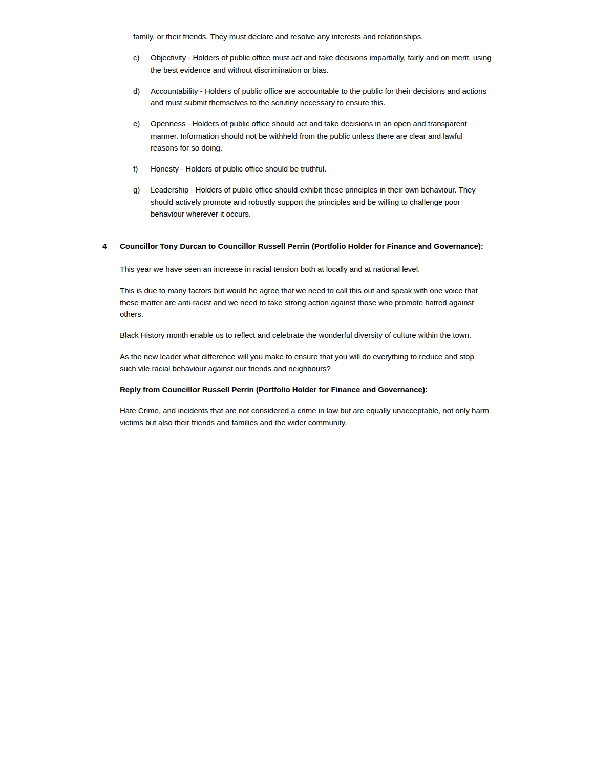family, or their friends. They must declare and resolve any interests and relationships.
c) Objectivity - Holders of public office must act and take decisions impartially, fairly and on merit, using the best evidence and without discrimination or bias.
d) Accountability - Holders of public office are accountable to the public for their decisions and actions and must submit themselves to the scrutiny necessary to ensure this.
e) Openness - Holders of public office should act and take decisions in an open and transparent manner. Information should not be withheld from the public unless there are clear and lawful reasons for so doing.
f) Honesty - Holders of public office should be truthful.
g) Leadership - Holders of public office should exhibit these principles in their own behaviour. They should actively promote and robustly support the principles and be willing to challenge poor behaviour wherever it occurs.
4
Councillor Tony Durcan to Councillor Russell Perrin (Portfolio Holder for Finance and Governance):
This year we have seen an increase in racial tension both at locally and at national level.
This is due to many factors but would he agree that we need to call this out and speak with one voice that these matter are anti-racist and we need to take strong action against those who promote hatred against others.
Black History month enable us to reflect and celebrate the wonderful diversity of culture within the town.
As the new leader what difference will you make to ensure that you will do everything to reduce and stop such vile racial behaviour against our friends and neighbours?
Reply from Councillor Russell Perrin (Portfolio Holder for Finance and Governance):
Hate Crime, and incidents that are not considered a crime in law but are equally unacceptable, not only harm victims but also their friends and families and the wider community.